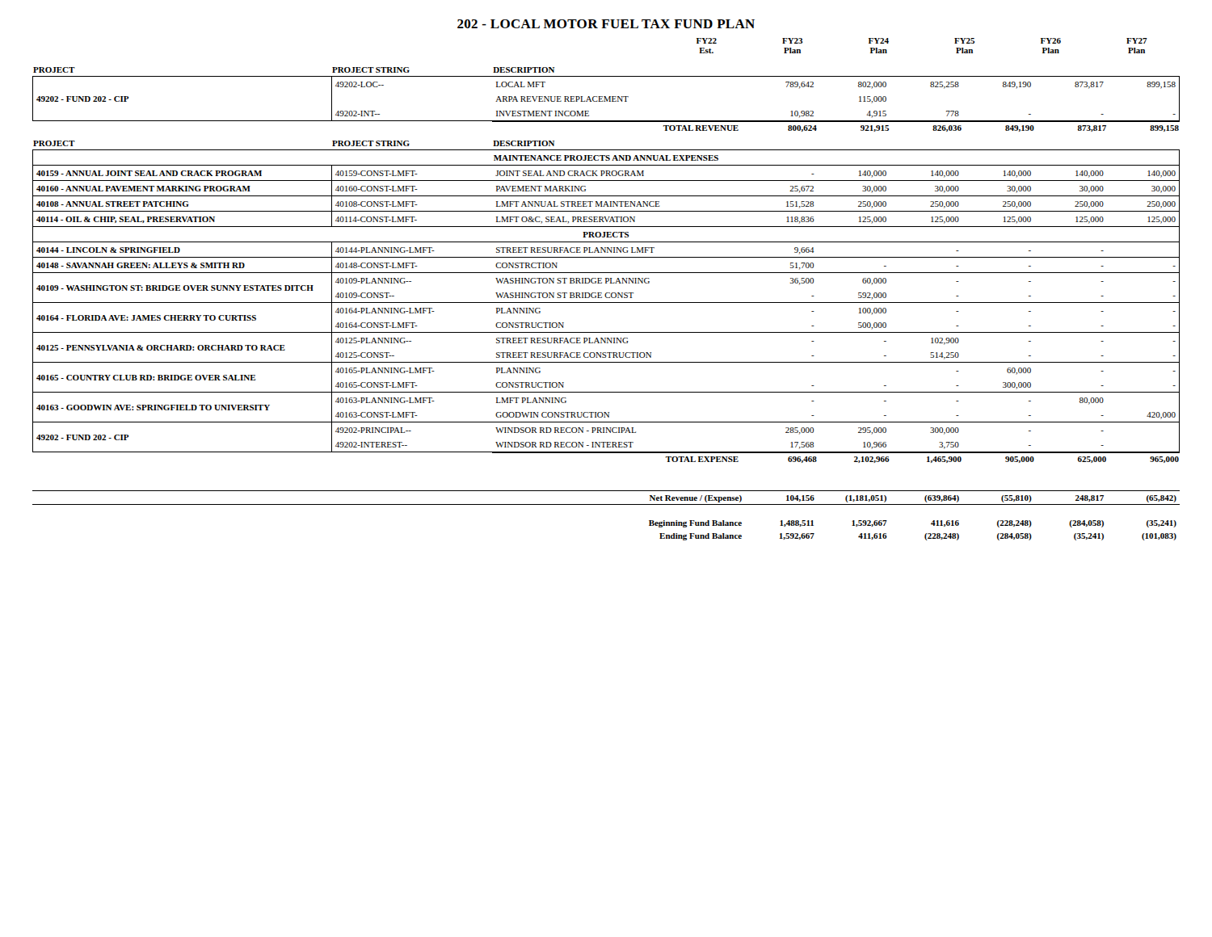202 - LOCAL MOTOR FUEL TAX FUND PLAN
| | FY22 | FY23 | FY24 | FY25 | FY26 | FY27 |
| | Est. | Plan | Plan | Plan | Plan | Plan |
| PROJECT | PROJECT STRING | DESCRIPTION | | | | | | |
| 49202 - FUND 202 - CIP | 49202-LOC-- | LOCAL MFT | 789,642 | 802,000 | 825,258 | 849,190 | 873,817 | 899,158 |
| | ARPA REVENUE REPLACEMENT | | 115,000 | | | | |
| 49202-INT-- | INVESTMENT INCOME | 10,982 | 4,915 | 778 | - | - | - |
| | | TOTAL REVENUE | 800,624 | 921,915 | 826,036 | 849,190 | 873,817 | 899,158 |
| PROJECT | PROJECT STRING | DESCRIPTION | | | | | | |
| MAINTENANCE PROJECTS AND ANNUAL EXPENSES |
| 40159 - ANNUAL JOINT SEAL AND CRACK PROGRAM | 40159-CONST-LMFT- | JOINT SEAL AND CRACK PROGRAM | - | 140,000 | 140,000 | 140,000 | 140,000 | 140,000 |
| 40160 - ANNUAL PAVEMENT MARKING PROGRAM | 40160-CONST-LMFT- | PAVEMENT MARKING | 25,672 | 30,000 | 30,000 | 30,000 | 30,000 | 30,000 |
| 40108 - ANNUAL STREET PATCHING | 40108-CONST-LMFT- | LMFT ANNUAL STREET MAINTENANCE | 151,528 | 250,000 | 250,000 | 250,000 | 250,000 | 250,000 |
| 40114 - OIL & CHIP, SEAL, PRESERVATION | 40114-CONST-LMFT- | LMFT O&C, SEAL, PRESERVATION | 118,836 | 125,000 | 125,000 | 125,000 | 125,000 | 125,000 |
| PROJECTS |
| 40144 - LINCOLN & SPRINGFIELD | 40144-PLANNING-LMFT- | STREET RESURFACE PLANNING LMFT | 9,664 | | - | - | - | |
| 40148 - SAVANNAH GREEN: ALLEYS & SMITH RD | 40148-CONST-LMFT- | CONSTRCTION | 51,700 | - | - | - | - | - |
| 40109 - WASHINGTON ST: BRIDGE OVER SUNNY ESTATES DITCH | 40109-PLANNING-- | WASHINGTON ST BRIDGE PLANNING | 36,500 | 60,000 | - | - | - | - |
| 40109-CONST-- | WASHINGTON ST BRIDGE CONST | - | 592,000 | - | - | - | - |
| 40164 - FLORIDA AVE: JAMES CHERRY TO CURTISS | 40164-PLANNING-LMFT- | PLANNING | - | 100,000 | - | - | - | - |
| 40164-CONST-LMFT- | CONSTRUCTION | - | 500,000 | - | - | - | - |
| 40125 - PENNSYLVANIA & ORCHARD: ORCHARD TO RACE | 40125-PLANNING-- | STREET RESURFACE PLANNING | - | - | 102,900 | - | - | - |
| 40125-CONST-- | STREET RESURFACE CONSTRUCTION | - | - | 514,250 | - | - | - |
| 40165 - COUNTRY CLUB RD: BRIDGE OVER SALINE | 40165-PLANNING-LMFT- | PLANNING | | | - | 60,000 | - | - |
| 40165-CONST-LMFT- | CONSTRUCTION | - | - | - | 300,000 | - | - |
| 40163 - GOODWIN AVE: SPRINGFIELD TO UNIVERSITY | 40163-PLANNING-LMFT- | LMFT PLANNING | - | - | - | - | 80,000 | |
| 40163-CONST-LMFT- | GOODWIN CONSTRUCTION | - | - | - | - | - | 420,000 |
| 49202 - FUND 202 - CIP | 49202-PRINCIPAL-- | WINDSOR RD RECON - PRINCIPAL | 285,000 | 295,000 | 300,000 | - | - | |
| 49202-INTEREST-- | WINDSOR RD RECON - INTEREST | 17,568 | 10,966 | 3,750 | - | - | |
| | | TOTAL EXPENSE | 696,468 | 2,102,966 | 1,465,900 | 905,000 | 625,000 | 965,000 |
| | | Net Revenue / (Expense) | 104,156 | (1,181,051) | (639,864) | (55,810) | 248,817 | (65,842) |
| | | Beginning Fund Balance | 1,488,511 | 1,592,667 | 411,616 | (228,248) | (284,058) | (35,241) |
| | | Ending Fund Balance | 1,592,667 | 411,616 | (228,248) | (284,058) | (35,241) | (101,083) |